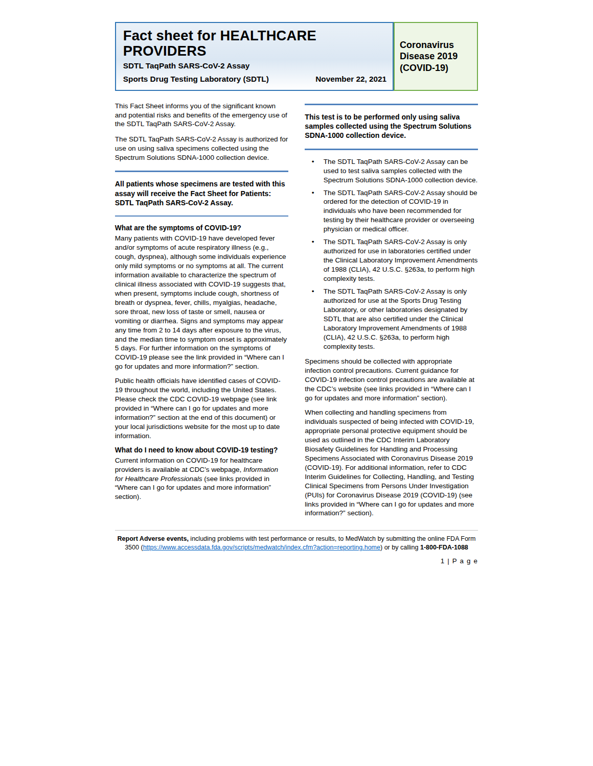Fact sheet for HEALTHCARE PROVIDERS
SDTL TaqPath SARS-CoV-2 Assay
Sports Drug Testing Laboratory (SDTL) November 22, 2021
Coronavirus Disease 2019 (COVID-19)
This Fact Sheet informs you of the significant known and potential risks and benefits of the emergency use of the SDTL TaqPath SARS-CoV-2 Assay.
The SDTL TaqPath SARS-CoV-2 Assay is authorized for use on using saliva specimens collected using the Spectrum Solutions SDNA-1000 collection device.
All patients whose specimens are tested with this assay will receive the Fact Sheet for Patients: SDTL TaqPath SARS-CoV-2 Assay.
What are the symptoms of COVID-19?
Many patients with COVID-19 have developed fever and/or symptoms of acute respiratory illness (e.g., cough, dyspnea), although some individuals experience only mild symptoms or no symptoms at all. The current information available to characterize the spectrum of clinical illness associated with COVID-19 suggests that, when present, symptoms include cough, shortness of breath or dyspnea, fever, chills, myalgias, headache, sore throat, new loss of taste or smell, nausea or vomiting or diarrhea. Signs and symptoms may appear any time from 2 to 14 days after exposure to the virus, and the median time to symptom onset is approximately 5 days. For further information on the symptoms of COVID-19 please see the link provided in “Where can I go for updates and more information?” section.
Public health officials have identified cases of COVID-19 throughout the world, including the United States. Please check the CDC COVID-19 webpage (see link provided in “Where can I go for updates and more information?” section at the end of this document) or your local jurisdictions website for the most up to date information.
What do I need to know about COVID-19 testing?
Current information on COVID-19 for healthcare providers is available at CDC’s webpage, Information for Healthcare Professionals (see links provided in “Where can I go for updates and more information” section).
This test is to be performed only using saliva samples collected using the Spectrum Solutions SDNA-1000 collection device.
The SDTL TaqPath SARS-CoV-2 Assay can be used to test saliva samples collected with the Spectrum Solutions SDNA-1000 collection device.
The SDTL TaqPath SARS-CoV-2 Assay should be ordered for the detection of COVID-19 in individuals who have been recommended for testing by their healthcare provider or overseeing physician or medical officer.
The SDTL TaqPath SARS-CoV-2 Assay is only authorized for use in laboratories certified under the Clinical Laboratory Improvement Amendments of 1988 (CLIA), 42 U.S.C. §263a, to perform high complexity tests.
The SDTL TaqPath SARS-CoV-2 Assay is only authorized for use at the Sports Drug Testing Laboratory, or other laboratories designated by SDTL that are also certified under the Clinical Laboratory Improvement Amendments of 1988 (CLIA), 42 U.S.C. §263a, to perform high complexity tests.
Specimens should be collected with appropriate infection control precautions. Current guidance for COVID-19 infection control precautions are available at the CDC’s website (see links provided in “Where can I go for updates and more information” section).
When collecting and handling specimens from individuals suspected of being infected with COVID-19, appropriate personal protective equipment should be used as outlined in the CDC Interim Laboratory Biosafety Guidelines for Handling and Processing Specimens Associated with Coronavirus Disease 2019 (COVID-19). For additional information, refer to CDC Interim Guidelines for Collecting, Handling, and Testing Clinical Specimens from Persons Under Investigation (PUIs) for Coronavirus Disease 2019 (COVID-19) (see links provided in “Where can I go for updates and more information?” section).
Report Adverse events, including problems with test performance or results, to MedWatch by submitting the online FDA Form 3500 (https://www.accessdata.fda.gov/scripts/medwatch/index.cfm?action=reporting.home) or by calling 1-800-FDA-1088
1 | P a g e